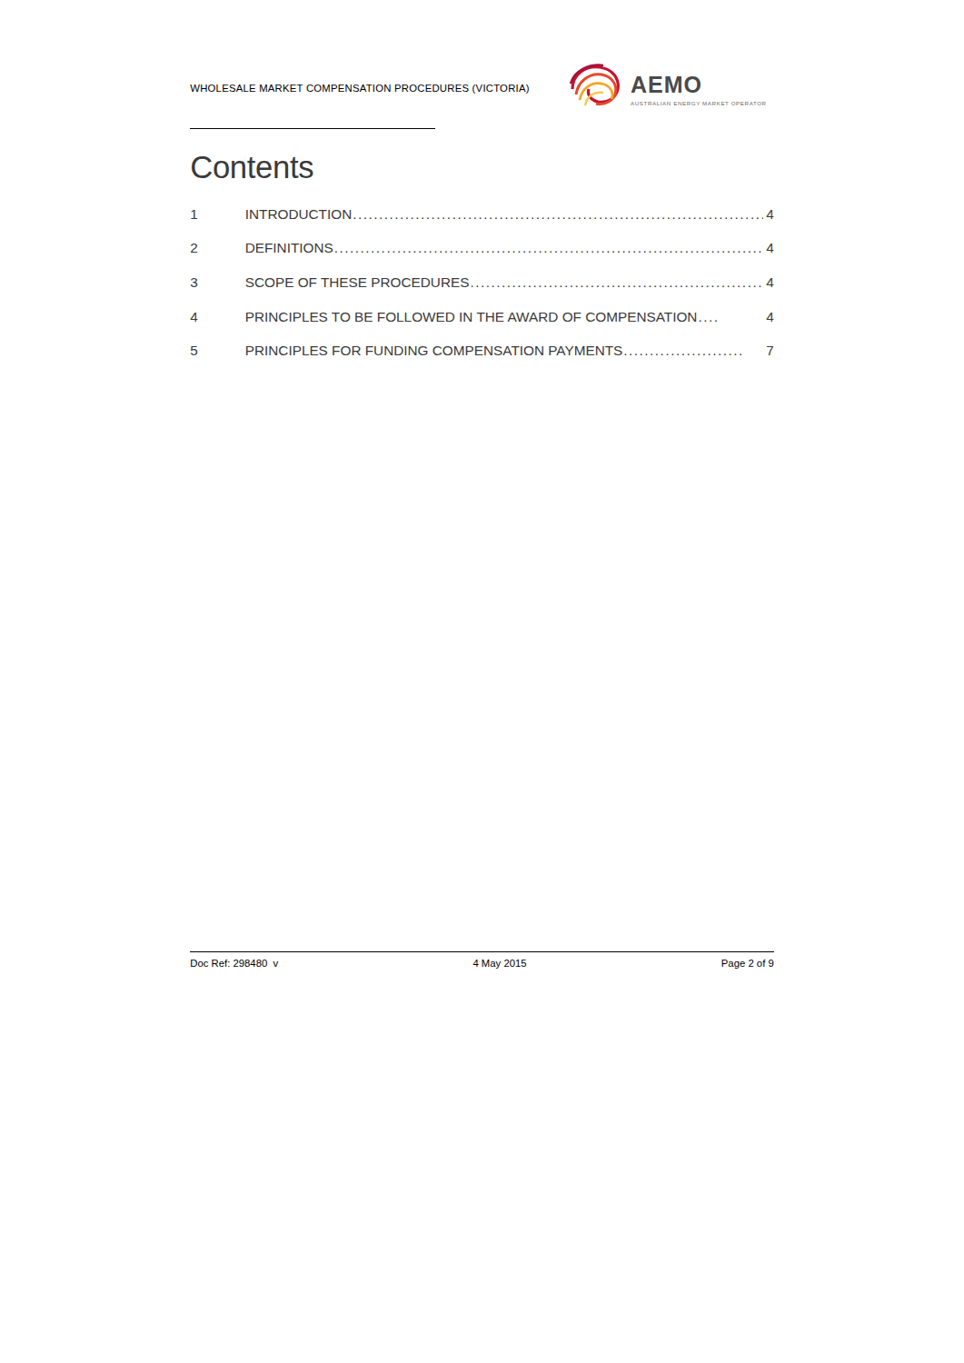WHOLESALE MARKET COMPENSATION PROCEDURES (VICTORIA)
AEMO AUSTRALIAN ENERGY MARKET OPERATOR
Contents
1 INTRODUCTION ................................................................................................. 4
2 DEFINITIONS ..................................................................................................... 4
3 SCOPE OF THESE PROCEDURES ............................................................. 4
4 PRINCIPLES TO BE FOLLOWED IN THE AWARD OF COMPENSATION .... 4
5 PRINCIPLES FOR FUNDING COMPENSATION PAYMENTS ....................... 7
Doc Ref: 298480 v
4 May 2015
Page 2 of 9